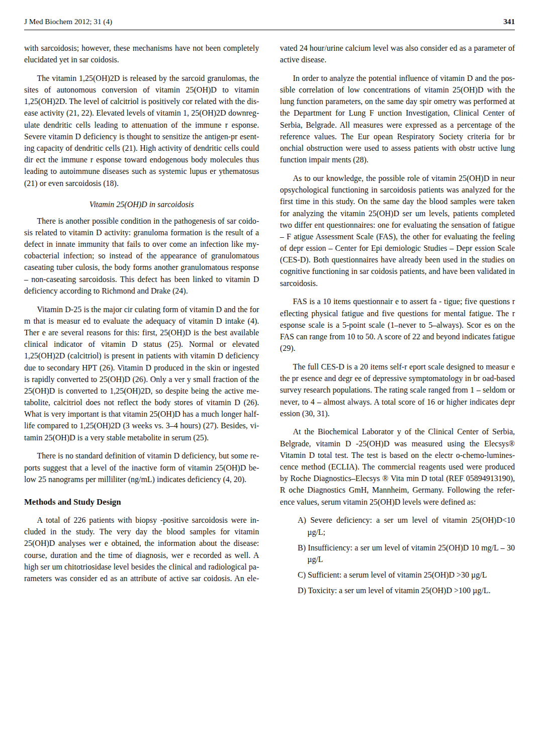J Med Biochem 2012; 31 (4) 341
with sarcoidosis; however, these mechanisms have not been completely elucidated yet in sar coidosis.
The vitamin 1,25(OH)2D is released by the sarcoid granulomas, the sites of autonomous conversion of vitamin 25(OH)D to vitamin 1,25(OH)2D. The level of calcitriol is positively cor related with the disease activity (21, 22). Elevated levels of vitamin 1, 25(OH)2D downregulate dendritic cells leading to attenuation of the immune r esponse. Severe vitamin D deficiency is thought to sensitize the antigen-pr esenting capacity of dendritic cells (21). High activity of dendritic cells could dir ect the immune r esponse toward endogenous body molecules thus leading to autoimmune diseases such as systemic lupus er ythematosus (21) or even sarcoidosis (18).
Vitamin 25(OH)D in sarcoidosis
There is another possible condition in the pathogenesis of sar coidosis related to vitamin D activity: granuloma formation is the result of a defect in innate immunity that fails to over come an infection like mycobacterial infection; so instead of the appearance of granulomatous caseating tuber culosis, the body forms another granulomatous response – non-caseating sarcoidosis. This defect has been linked to vitamin D deficiency according to Richmond and Drake (24).
Vitamin D-25 is the major cir culating form of vitamin D and the for m that is measur ed to evaluate the adequacy of vitamin D intake (4). Ther e are several reasons for this: first, 25(OH)D is the best available clinical indicator of vitamin D status (25). Normal or elevated 1,25(OH)2D (calcitriol) is present in patients with vitamin D deficiency due to secondary HPT (26). Vitamin D produced in the skin or ingested is rapidly converted to 25(OH)D (26). Only a ver y small fraction of the 25(OH)D is converted to 1,25(OH)2D, so despite being the active metabolite, calcitriol does not reflect the body stores of vitamin D (26). What is very important is that vitamin 25(OH)D has a much longer half-life compared to 1,25(OH)2D (3 weeks vs. 3–4 hours) (27). Besides, vitamin 25(OH)D is a very stable metabolite in serum (25).
There is no standard definition of vitamin D deficiency, but some reports suggest that a level of the inactive form of vitamin 25(OH)D below 25 nanograms per milliliter (ng/mL) indicates deficiency (4, 20).
Methods and Study Design
A total of 226 patients with biopsy -positive sarcoidosis were included in the study. The very day the blood samples for vitamin 25(OH)D analyses wer e obtained, the information about the disease: course, duration and the time of diagnosis, wer e recorded as well. A high ser um chitotriosidase level besides the clinical and radiological parameters was consider ed as an attribute of active sar coidosis. An elevated 24 hour/urine calcium level was also consider ed as a parameter of active disease.
In order to analyze the potential influence of vitamin D and the possible correlation of low concentrations of vitamin 25(OH)D with the lung function parameters, on the same day spir ometry was performed at the Department for Lung F unction Investigation, Clinical Center of Serbia, Belgrade. All measures were expressed as a percentage of the reference values. The Eur opean Respiratory Society criteria for br onchial obstruction were used to assess patients with obstr uctive lung function impair ments (28).
As to our knowledge, the possible role of vitamin 25(OH)D in neur opsychological functioning in sarcoidosis patients was analyzed for the first time in this study. On the same day the blood samples were taken for analyzing the vitamin 25(OH)D ser um levels, patients completed two differ ent questionnaires: one for evaluating the sensation of fatigue – F atigue Assessment Scale (FAS), the other for evaluating the feeling of depr ession – Center for Epi demiologic Studies – Depr ession Scale (CES-D). Both questionnaires have already been used in the studies on cognitive functioning in sar coidosis patients, and have been validated in sarcoidosis.
FAS is a 10 items questionnair e to assert fa - tigue; five questions r eflecting physical fatigue and five questions for mental fatigue. The r esponse scale is a 5-point scale (1–never to 5–always). Scor es on the FAS can range from 10 to 50. A score of 22 and beyond indicates fatigue (29).
The full CES-D is a 20 items self-r eport scale designed to measur e the pr esence and degr ee of depressive symptomatology in br oad-based survey research populations. The rating scale ranged from 1 – seldom or never, to 4 – almost always. A total score of 16 or higher indicates depr ession (30, 31).
At the Biochemical Laborator y of the Clinical Center of Serbia, Belgrade, vitamin D -25(OH)D was measured using the Elecsys® Vitamin D total test. The test is based on the electr o-chemo-luminescence method (ECLIA). The commercial reagents used were produced by Roche Diagnostics–Elecsys ® Vita min D total (REF 05894913190), R oche Diagnostics GmH, Mannheim, Germany. Following the reference values, serum vitamin 25(OH)D levels were defined as:
A) Severe deficiency: a ser um level of vitamin 25(OH)D<10 µg/L;
B) Insufficiency: a ser um level of vitamin 25(OH)D 10 mg/L – 30 µg/L
C) Sufficient: a serum level of vitamin 25(OH)D >30 µg/L
D) Toxicity: a ser um level of vitamin 25(OH)D >100 µg/L.